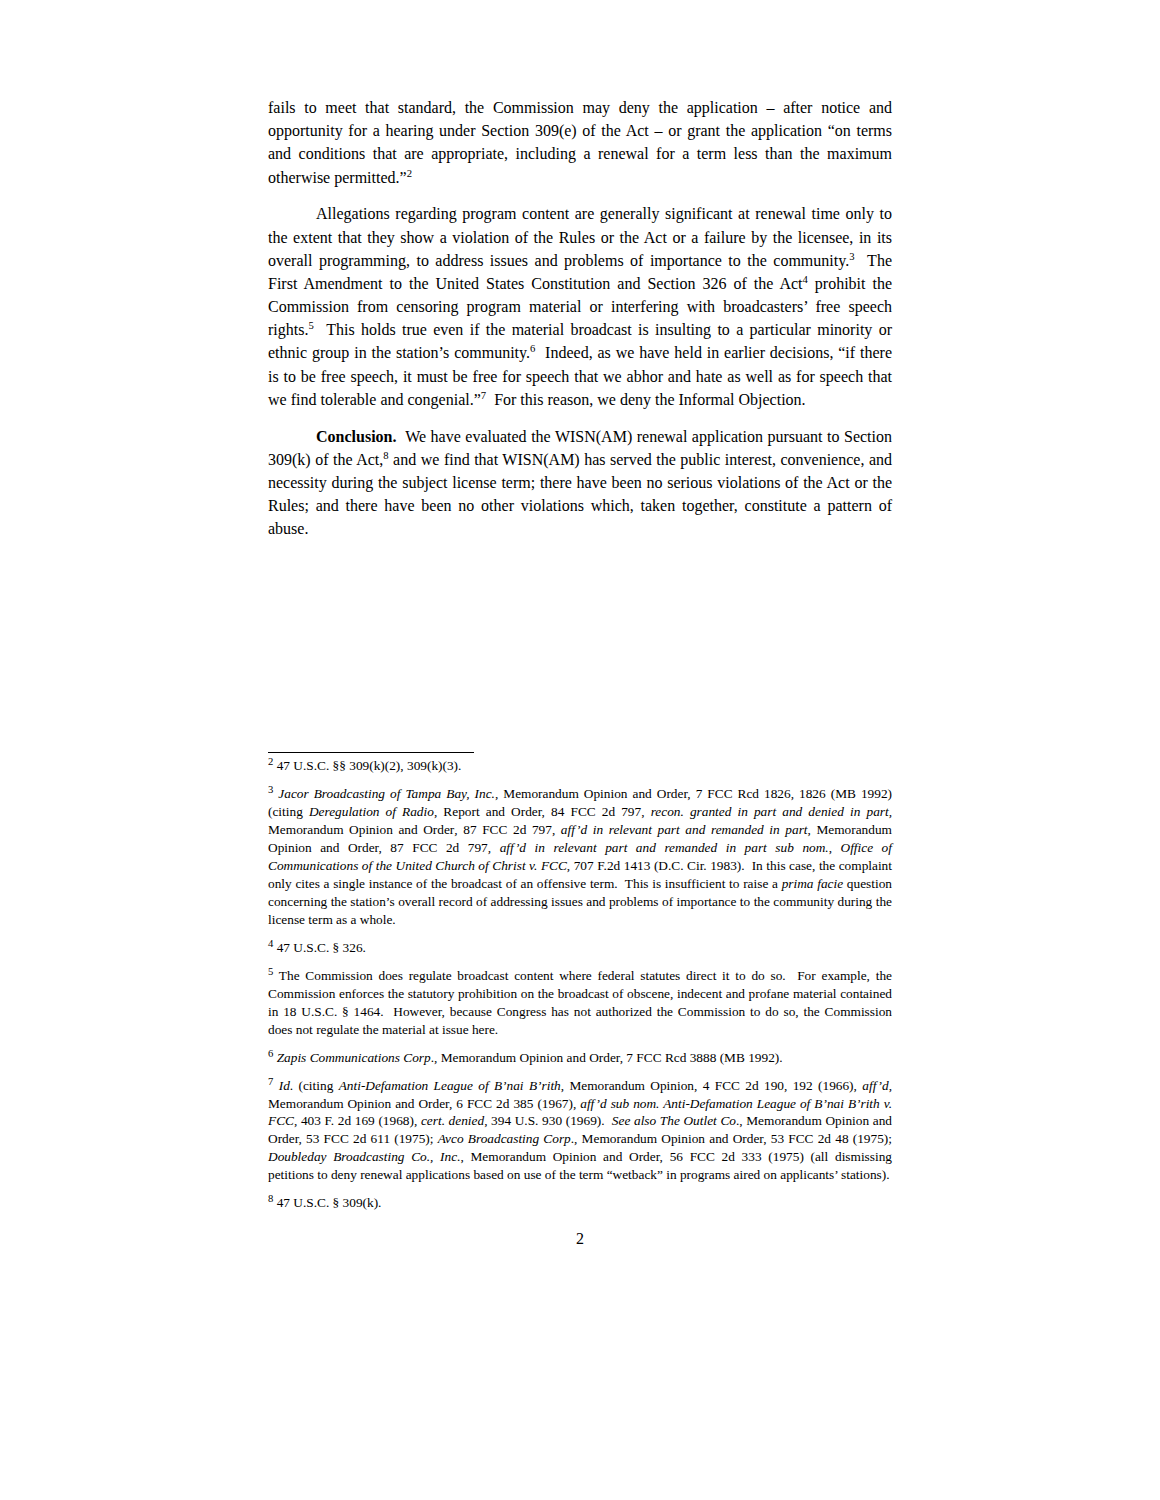fails to meet that standard, the Commission may deny the application – after notice and opportunity for a hearing under Section 309(e) of the Act – or grant the application “on terms and conditions that are appropriate, including a renewal for a term less than the maximum otherwise permitted.”2
Allegations regarding program content are generally significant at renewal time only to the extent that they show a violation of the Rules or the Act or a failure by the licensee, in its overall programming, to address issues and problems of importance to the community.3 The First Amendment to the United States Constitution and Section 326 of the Act4 prohibit the Commission from censoring program material or interfering with broadcasters’ free speech rights.5 This holds true even if the material broadcast is insulting to a particular minority or ethnic group in the station’s community.6 Indeed, as we have held in earlier decisions, “if there is to be free speech, it must be free for speech that we abhor and hate as well as for speech that we find tolerable and congenial.”7 For this reason, we deny the Informal Objection.
Conclusion. We have evaluated the WISN(AM) renewal application pursuant to Section 309(k) of the Act,8 and we find that WISN(AM) has served the public interest, convenience, and necessity during the subject license term; there have been no serious violations of the Act or the Rules; and there have been no other violations which, taken together, constitute a pattern of abuse.
2 47 U.S.C. §§ 309(k)(2), 309(k)(3).
3 Jacor Broadcasting of Tampa Bay, Inc., Memorandum Opinion and Order, 7 FCC Rcd 1826, 1826 (MB 1992) (citing Deregulation of Radio, Report and Order, 84 FCC 2d 797, recon. granted in part and denied in part, Memorandum Opinion and Order, 87 FCC 2d 797, aff’d in relevant part and remanded in part, Memorandum Opinion and Order, 87 FCC 2d 797, aff’d in relevant part and remanded in part sub nom., Office of Communications of the United Church of Christ v. FCC, 707 F.2d 1413 (D.C. Cir. 1983). In this case, the complaint only cites a single instance of the broadcast of an offensive term. This is insufficient to raise a prima facie question concerning the station’s overall record of addressing issues and problems of importance to the community during the license term as a whole.
4 47 U.S.C. § 326.
5 The Commission does regulate broadcast content where federal statutes direct it to do so. For example, the Commission enforces the statutory prohibition on the broadcast of obscene, indecent and profane material contained in 18 U.S.C. § 1464. However, because Congress has not authorized the Commission to do so, the Commission does not regulate the material at issue here.
6 Zapis Communications Corp., Memorandum Opinion and Order, 7 FCC Rcd 3888 (MB 1992).
7 Id. (citing Anti-Defamation League of B’nai B’rith, Memorandum Opinion, 4 FCC 2d 190, 192 (1966), aff’d, Memorandum Opinion and Order, 6 FCC 2d 385 (1967), aff’d sub nom. Anti-Defamation League of B’nai B’rith v. FCC, 403 F. 2d 169 (1968), cert. denied, 394 U.S. 930 (1969). See also The Outlet Co., Memorandum Opinion and Order, 53 FCC 2d 611 (1975); Avco Broadcasting Corp., Memorandum Opinion and Order, 53 FCC 2d 48 (1975); Doubleday Broadcasting Co., Inc., Memorandum Opinion and Order, 56 FCC 2d 333 (1975) (all dismissing petitions to deny renewal applications based on use of the term “wetback” in programs aired on applicants’ stations).
8 47 U.S.C. § 309(k).
2